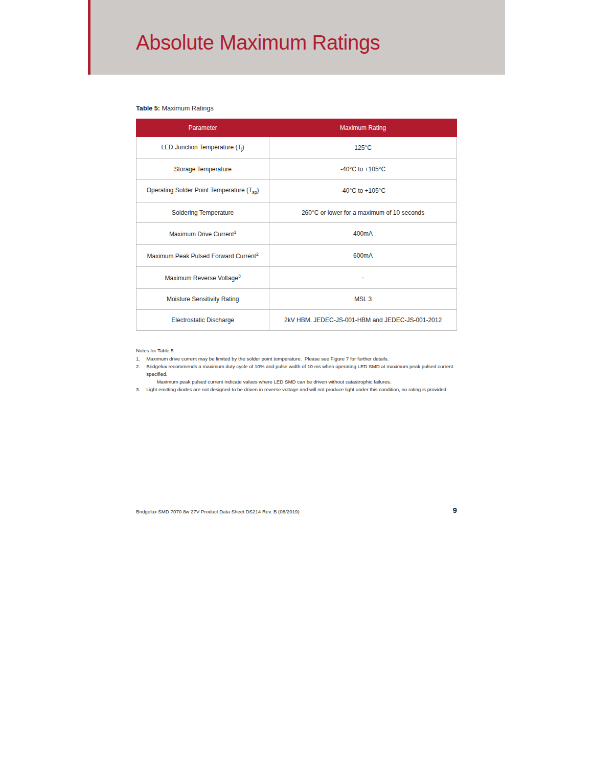Absolute Maximum Ratings
Table 5: Maximum Ratings
| Parameter | Maximum Rating |
| --- | --- |
| LED Junction Temperature (T j ) | 125°C |
| Storage Temperature | -40°C to +105°C |
| Operating Solder Point Temperature (T sp ) | -40°C to +105°C |
| Soldering Temperature | 260°C or lower for a maximum of 10 seconds |
| Maximum Drive Current 1 | 400mA |
| Maximum Peak Pulsed Forward Current 2 | 600mA |
| Maximum Reverse Voltage 3 | - |
| Moisture Sensitivity Rating | MSL 3 |
| Electrostatic Discharge | 2kV HBM. JEDEC-JS-001-HBM and JEDEC-JS-001-2012 |
Notes for Table 5:
Maximum drive current may be limited by the solder point temperature. Please see Figure 7 for further details.
Bridgelux recommends a maximum duty cycle of 10% and pulse width of 10 ms when operating LED SMD at maximum peak pulsed current specified.Maximum peak pulsed current indicate values where LED SMD can be driven without catastrophic failures.
Light emitting diodes are not designed to be driven in reverse voltage and will not produce light under this condition, no rating is provided.
Bridgelux SMD 7070 8w 27V Product Data Sheet DS214 Rev. B (08/2019) 9